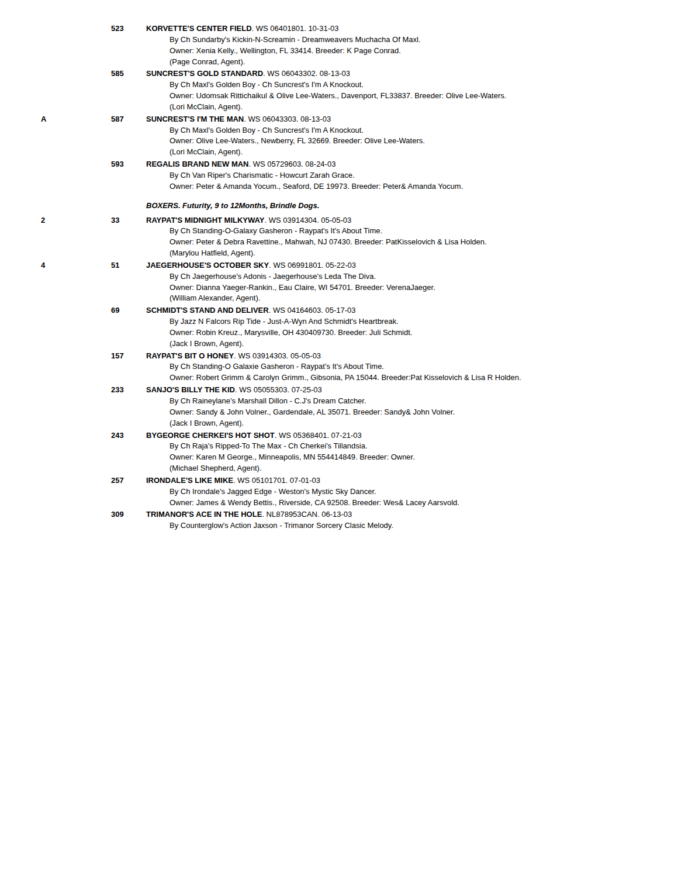523 KORVETTE'S CENTER FIELD. WS 06401801. 10-31-03
By Ch Sundarby's Kickin-N-Screamin - Dreamweavers Muchacha Of Maxl.
Owner: Xenia Kelly., Wellington, FL 33414. Breeder: K Page Conrad.
(Page Conrad, Agent).
585 SUNCREST'S GOLD STANDARD. WS 06043302. 08-13-03
By Ch Maxl's Golden Boy - Ch Suncrest's I'm A Knockout.
Owner: Udomsak Rittichaikul & Olive Lee-Waters., Davenport, FL33837. Breeder: Olive Lee-Waters.
(Lori McClain, Agent).
A 587 SUNCREST'S I'M THE MAN. WS 06043303. 08-13-03
By Ch Maxl's Golden Boy - Ch Suncrest's I'm A Knockout.
Owner: Olive Lee-Waters., Newberry, FL 32669. Breeder: Olive Lee-Waters.
(Lori McClain, Agent).
593 REGALIS BRAND NEW MAN. WS 05729603. 08-24-03
By Ch Van Riper's Charismatic - Howcurt Zarah Grace.
Owner: Peter & Amanda Yocum., Seaford, DE 19973. Breeder: Peter& Amanda Yocum.
BOXERS. Futurity, 9 to 12Months, Brindle Dogs.
2 33 RAYPAT'S MIDNIGHT MILKYWAY. WS 03914304. 05-05-03
By Ch Standing-O-Galaxy Gasheron - Raypat's It's About Time.
Owner: Peter & Debra Ravettine., Mahwah, NJ 07430. Breeder: PatKisselovich & Lisa Holden.
(Marylou Hatfield, Agent).
4 51 JAEGERHOUSE'S OCTOBER SKY. WS 06991801. 05-22-03
By Ch Jaegerhouse's Adonis - Jaegerhouse's Leda The Diva.
Owner: Dianna Yaeger-Rankin., Eau Claire, WI 54701. Breeder: VerenaJaeger.
(William Alexander, Agent).
69 SCHMIDT'S STAND AND DELIVER. WS 04164603. 05-17-03
By Jazz N Falcors Rip Tide - Just-A-Wyn And Schmidt's Heartbreak.
Owner: Robin Kreuz., Marysville, OH 430409730. Breeder: Juli Schmidt.
(Jack I Brown, Agent).
157 RAYPAT'S BIT O HONEY. WS 03914303. 05-05-03
By Ch Standing-O Galaxie Gasheron - Raypat's It's About Time.
Owner: Robert Grimm & Carolyn Grimm., Gibsonia, PA 15044. Breeder:Pat Kisselovich & Lisa R Holden.
233 SANJO'S BILLY THE KID. WS 05055303. 07-25-03
By Ch Raineylane's Marshall Dillon - C.J's Dream Catcher.
Owner: Sandy & John Volner., Gardendale, AL 35071. Breeder: Sandy& John Volner.
(Jack I Brown, Agent).
243 BYGEORGE CHERKEI'S HOT SHOT. WS 05368401. 07-21-03
By Ch Raja's Ripped-To The Max - Ch Cherkei's Tillandsia.
Owner: Karen M George., Minneapolis, MN 554414849. Breeder: Owner.
(Michael Shepherd, Agent).
257 IRONDALE'S LIKE MIKE. WS 05101701. 07-01-03
By Ch Irondale's Jagged Edge - Weston's Mystic Sky Dancer.
Owner: James & Wendy Bettis., Riverside, CA 92508. Breeder: Wes& Lacey Aarsvold.
309 TRIMANOR'S ACE IN THE HOLE. NL878953CAN. 06-13-03
By Counterglow's Action Jaxson - Trimanor Sorcery Clasic Melody.